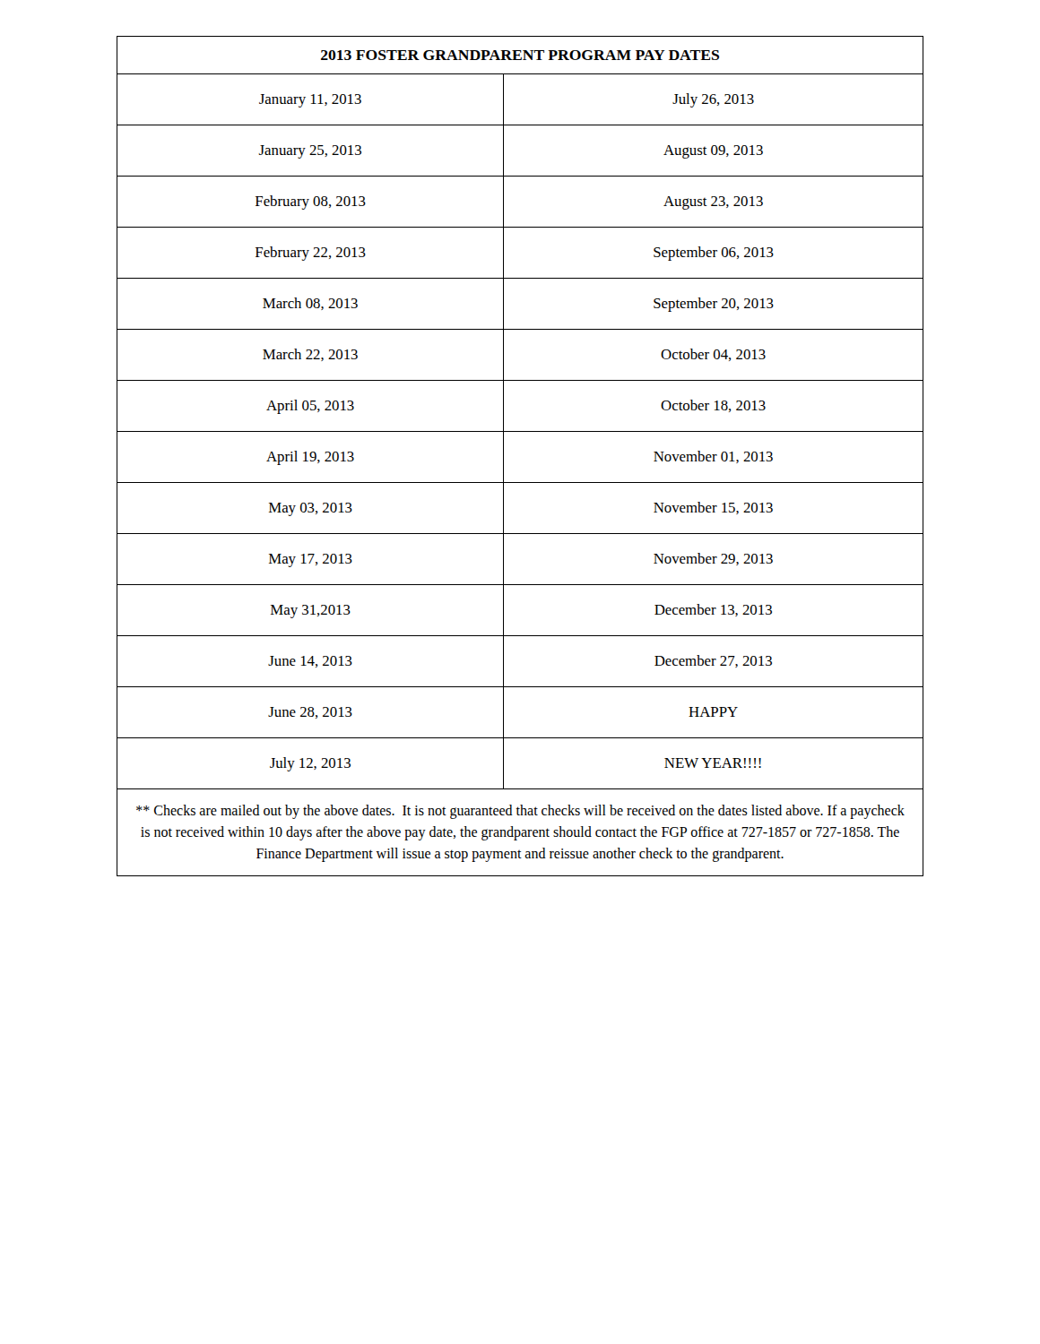2013 FOSTER GRANDPARENT PROGRAM PAY DATES
| January 11, 2013 | July 26, 2013 |
| January 25, 2013 | August 09, 2013 |
| February 08, 2013 | August 23, 2013 |
| February 22, 2013 | September 06, 2013 |
| March 08, 2013 | September 20, 2013 |
| March 22, 2013 | October 04, 2013 |
| April 05, 2013 | October 18, 2013 |
| April 19, 2013 | November 01, 2013 |
| May 03, 2013 | November 15, 2013 |
| May 17, 2013 | November 29, 2013 |
| May 31,2013 | December 13, 2013 |
| June 14, 2013 | December 27, 2013 |
| June 28, 2013 | HAPPY |
| July 12, 2013 | NEW YEAR!!!! |
| ** Checks are mailed out by the above dates. It is not guaranteed that checks will be received on the dates listed above. If a paycheck is not received within 10 days after the above pay date, the grandparent should contact the FGP office at 727-1857 or 727-1858. The Finance Department will issue a stop payment and reissue another check to the grandparent. |